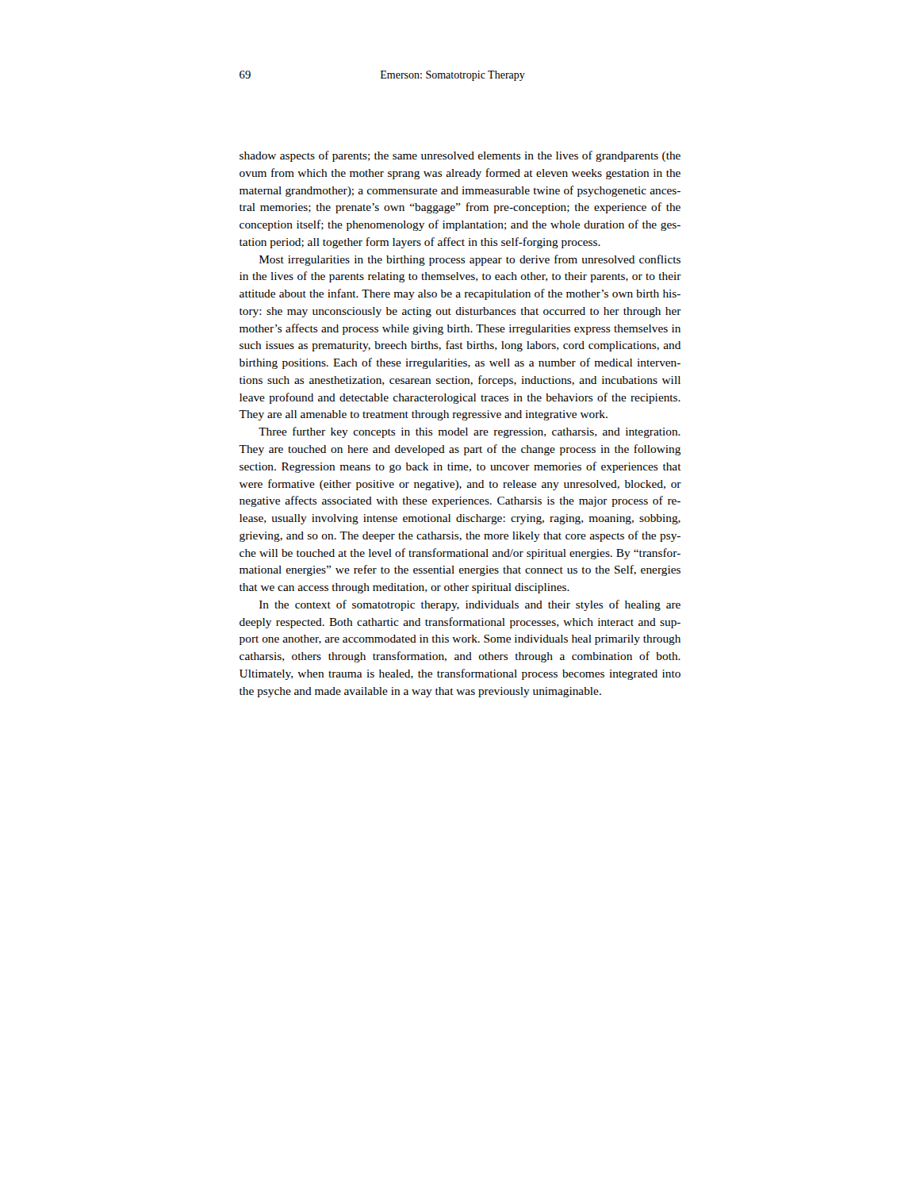69 Emerson: Somatotropic Therapy
shadow aspects of parents; the same unresolved elements in the lives of grandparents (the ovum from which the mother sprang was already formed at eleven weeks gestation in the maternal grandmother); a commensurate and immeasurable twine of psychogenetic ancestral memories; the prenate’s own “baggage” from pre-conception; the experience of the conception itself; the phenomenology of implantation; and the whole duration of the gestation period; all together form layers of affect in this self-forging process.
Most irregularities in the birthing process appear to derive from unresolved conflicts in the lives of the parents relating to themselves, to each other, to their parents, or to their attitude about the infant. There may also be a recapitulation of the mother’s own birth history: she may unconsciously be acting out disturbances that occurred to her through her mother’s affects and process while giving birth. These irregularities express themselves in such issues as prematurity, breech births, fast births, long labors, cord complications, and birthing positions. Each of these irregularities, as well as a number of medical interventions such as anesthetization, cesarean section, forceps, inductions, and incubations will leave profound and detectable characterological traces in the behaviors of the recipients. They are all amenable to treatment through regressive and integrative work.
Three further key concepts in this model are regression, catharsis, and integration. They are touched on here and developed as part of the change process in the following section. Regression means to go back in time, to uncover memories of experiences that were formative (either positive or negative), and to release any unresolved, blocked, or negative affects associated with these experiences. Catharsis is the major process of release, usually involving intense emotional discharge: crying, raging, moaning, sobbing, grieving, and so on. The deeper the catharsis, the more likely that core aspects of the psyche will be touched at the level of transformational and/or spiritual energies. By “transformational energies” we refer to the essential energies that connect us to the Self, energies that we can access through meditation, or other spiritual disciplines.
In the context of somatotropic therapy, individuals and their styles of healing are deeply respected. Both cathartic and transformational processes, which interact and support one another, are accommodated in this work. Some individuals heal primarily through catharsis, others through transformation, and others through a combination of both. Ultimately, when trauma is healed, the transformational process becomes integrated into the psyche and made available in a way that was previously unimaginable.